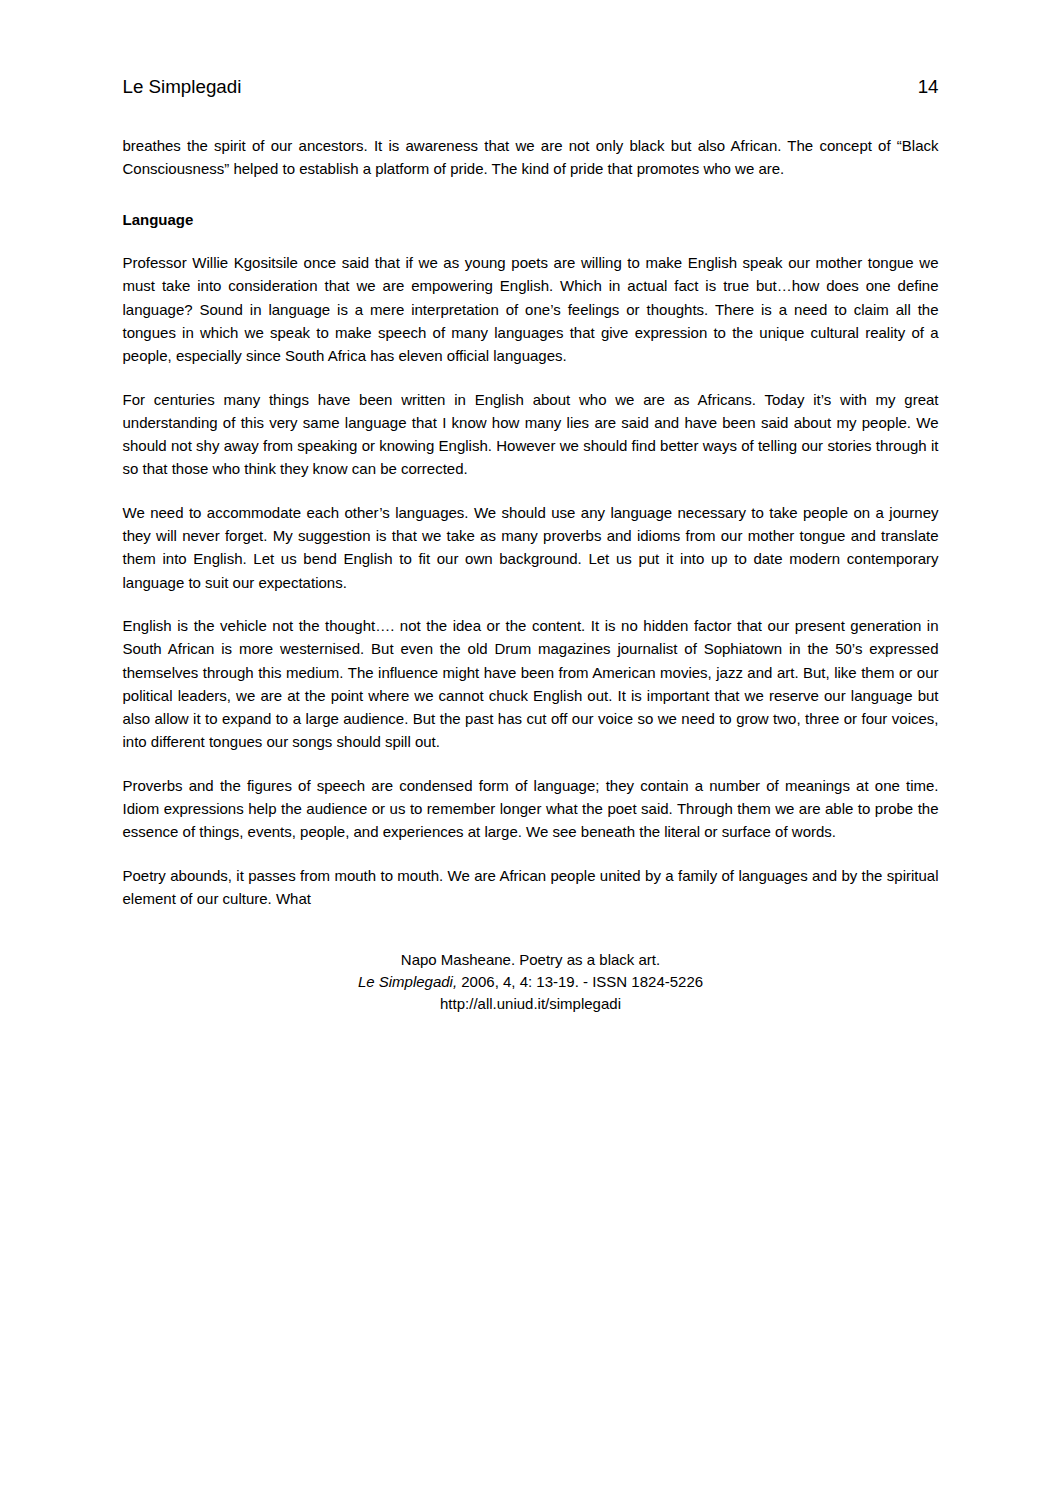Le Simplegadi
14
breathes the spirit of our ancestors. It is awareness that we are not only black but also African. The concept of “Black Consciousness” helped to establish a platform of pride. The kind of pride that promotes who we are.
Language
Professor Willie Kgositsile once said that if we as young poets are willing to make English speak our mother tongue we must take into consideration that we are empowering English. Which in actual fact is true but…how does one define language? Sound in language is a mere interpretation of one’s feelings or thoughts. There is a need to claim all the tongues in which we speak to make speech of many languages that give expression to the unique cultural reality of a people, especially since South Africa has eleven official languages.
For centuries many things have been written in English about who we are as Africans. Today it’s with my great understanding of this very same language that I know how many lies are said and have been said about my people. We should not shy away from speaking or knowing English. However we should find better ways of telling our stories through it so that those who think they know can be corrected.
We need to accommodate each other’s languages. We should use any language necessary to take people on a journey they will never forget. My suggestion is that we take as many proverbs and idioms from our mother tongue and translate them into English. Let us bend English to fit our own background. Let us put it into up to date modern contemporary language to suit our expectations.
English is the vehicle not the thought…. not the idea or the content. It is no hidden factor that our present generation in South African is more westernised. But even the old Drum magazines journalist of Sophiatown in the 50’s expressed themselves through this medium. The influence might have been from American movies, jazz and art. But, like them or our political leaders, we are at the point where we cannot chuck English out. It is important that we reserve our language but also allow it to expand to a large audience. But the past has cut off our voice so we need to grow two, three or four voices, into different tongues our songs should spill out.
Proverbs and the figures of speech are condensed form of language; they contain a number of meanings at one time. Idiom expressions help the audience or us to remember longer what the poet said. Through them we are able to probe the essence of things, events, people, and experiences at large. We see beneath the literal or surface of words.
Poetry abounds, it passes from mouth to mouth. We are African people united by a family of languages and by the spiritual element of our culture. What
Napo Masheane. Poetry as a black art.
Le Simplegadi, 2006, 4, 4: 13-19. - ISSN 1824-5226
http://all.uniud.it/simplegadi